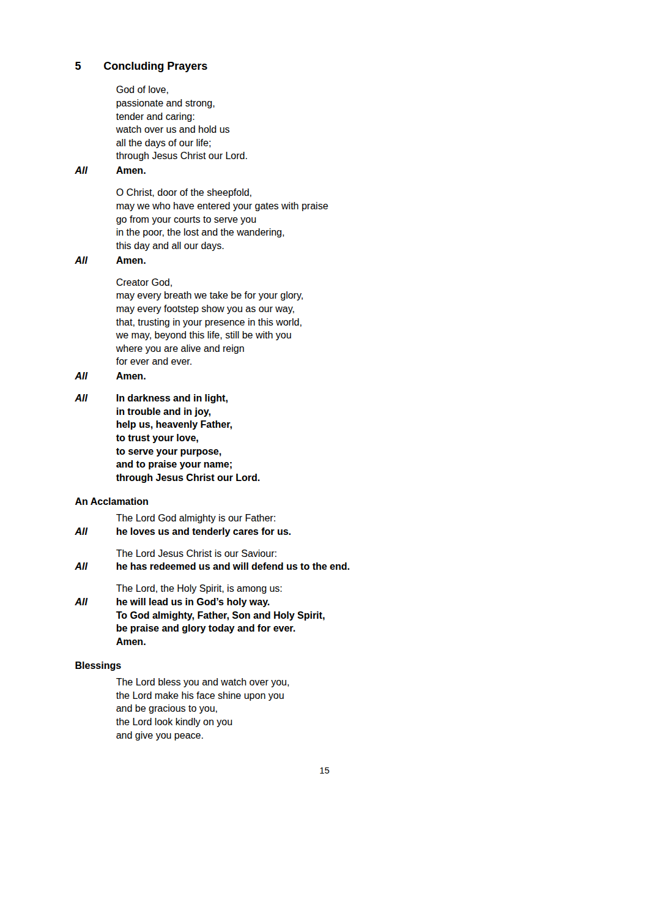5 Concluding Prayers
God of love,
passionate and strong,
tender and caring:
watch over us and hold us
all the days of our life;
through Jesus Christ our Lord.
All Amen.
O Christ, door of the sheepfold,
may we who have entered your gates with praise
go from your courts to serve you
in the poor, the lost and the wandering,
this day and all our days.
All Amen.
Creator God,
may every breath we take be for your glory,
may every footstep show you as our way,
that, trusting in your presence in this world,
we may, beyond this life, still be with you
where you are alive and reign
for ever and ever.
All Amen.
All
In darkness and in light,
in trouble and in joy,
help us, heavenly Father,
to trust your love,
to serve your purpose,
and to praise your name;
through Jesus Christ our Lord.
An Acclamation
The Lord God almighty is our Father:
All he loves us and tenderly cares for us.
The Lord Jesus Christ is our Saviour:
All he has redeemed us and will defend us to the end.
The Lord, the Holy Spirit, is among us:
All
he will lead us in God’s holy way.
To God almighty, Father, Son and Holy Spirit,
be praise and glory today and for ever.
Amen.
Blessings
The Lord bless you and watch over you,
the Lord make his face shine upon you
and be gracious to you,
the Lord look kindly on you
and give you peace.
15